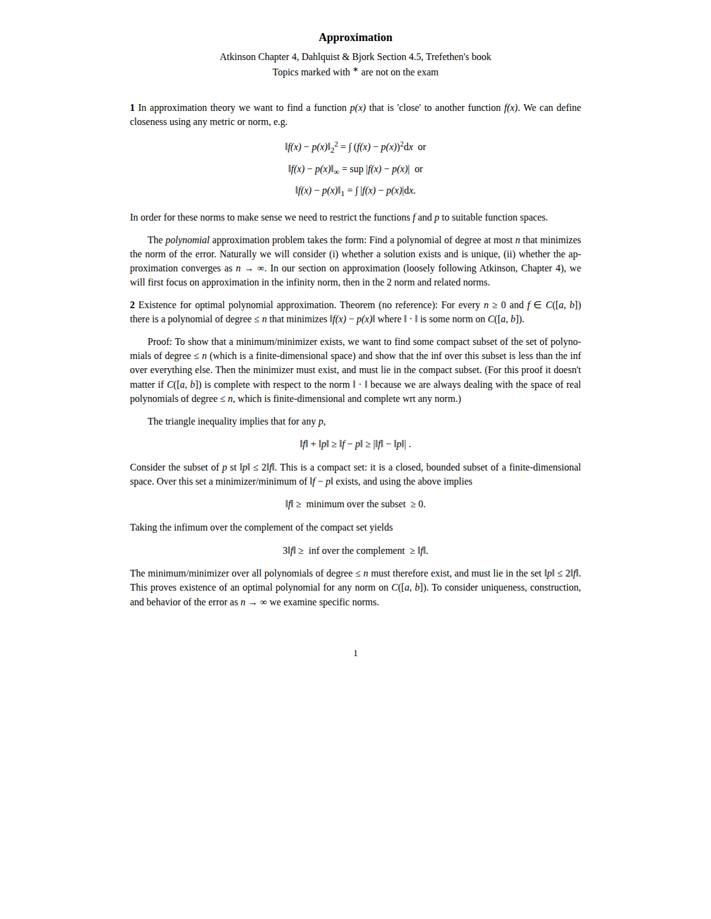Approximation
Atkinson Chapter 4, Dahlquist & Bjork Section 4.5, Trefethen's book
Topics marked with ∗ are not on the exam
1 In approximation theory we want to find a function p(x) that is 'close' to another function f(x). We can define closeness using any metric or norm, e.g.
‖f(x) − p(x)‖22 = ∫ (f(x) − p(x))2dx or
‖f(x) − p(x)‖∞ = sup |f(x) − p(x)| or
‖f(x) − p(x)‖1 = ∫ |f(x) − p(x)|dx.
In order for these norms to make sense we need to restrict the functions f and p to suitable function spaces.
The polynomial approximation problem takes the form: Find a polynomial of degree at most n that minimizes the norm of the error. Naturally we will consider (i) whether a solution exists and is unique, (ii) whether the approximation converges as n → ∞. In our section on approximation (loosely following Atkinson, Chapter 4), we will first focus on approximation in the infinity norm, then in the 2 norm and related norms.
2 Existence for optimal polynomial approximation. Theorem (no reference): For every n ≥ 0 and f ∈ C([a, b]) there is a polynomial of degree ≤ n that minimizes ‖f(x) − p(x)‖ where ‖ · ‖ is some norm on C([a, b]).
Proof: To show that a minimum/minimizer exists, we want to find some compact subset of the set of polynomials of degree ≤ n (which is a finite-dimensional space) and show that the inf over this subset is less than the inf over everything else. Then the minimizer must exist, and must lie in the compact subset. (For this proof it doesn't matter if C([a, b]) is complete with respect to the norm ‖ · ‖ because we are always dealing with the space of real polynomials of degree ≤ n, which is finite-dimensional and complete wrt any norm.)
The triangle inequality implies that for any p,
‖f‖ + ‖p‖ ≥ ‖f − p‖ ≥ |‖f‖ − ‖p‖| .
Consider the subset of p st ‖p‖ ≤ 2‖f‖. This is a compact set: it is a closed, bounded subset of a finite-dimensional space. Over this set a minimizer/minimum of ‖f − p‖ exists, and using the above implies
‖f‖ ≥ minimum over the subset ≥ 0.
Taking the infimum over the complement of the compact set yields
3‖f‖ ≥ inf over the complement ≥ ‖f‖.
The minimum/minimizer over all polynomials of degree ≤ n must therefore exist, and must lie in the set ‖p‖ ≤ 2‖f‖. This proves existence of an optimal polynomial for any norm on C([a, b]). To consider uniqueness, construction, and behavior of the error as n → ∞ we examine specific norms.
1